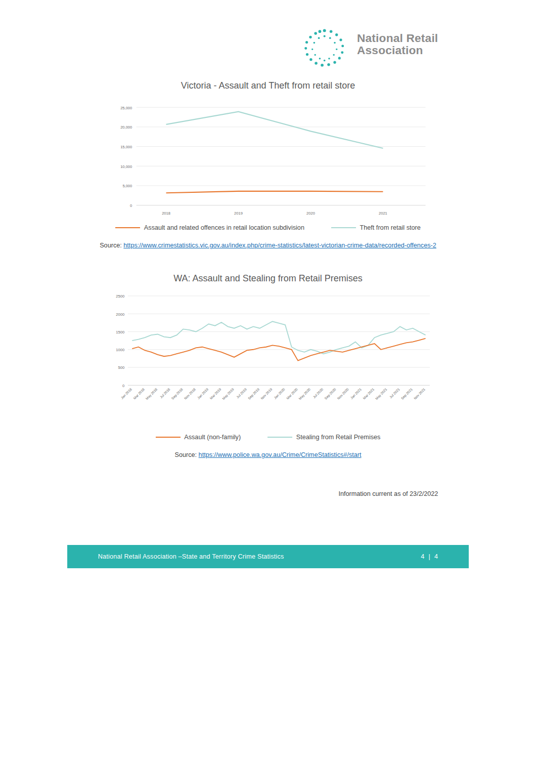National Retail Association
Victoria - Assault and Theft from retail store
25,000 20,000 15,000 10,000 5,000 0 2018 2019 2020 2021
Assault and related offences in retail location subdivision
Theft from retail store
Source: https://www.crimestatistics.vic.gov.au/index.php/crime-statistics/latest-victorian-crime-data/recorded-offences-2
WA: Assault and Stealing from Retail Premises
2500 2000 1500 1000 500 0 Jan 2018 Mar 2018 May 2018 Jul 2018 Sep 2018 Nov 2018 Jan 2019 Mar 2019 May 2019 Jul 2019 Sep 2019 Nov 2019 Jan 2020 Mar 2020 May 2020 Jul 2020 Sep 2020 Nov 2020 Jan 2021 Mar 2021 May 2021 Jul 2021 Sep 2021 Nov 2021
Assault (non-family)
Stealing from Retail Premises
Source: https://www.police.wa.gov.au/Crime/CrimeStatistics#/start
Information current as of 23/2/2022
National Retail Association –State and Territory Crime Statistics
4 | 4